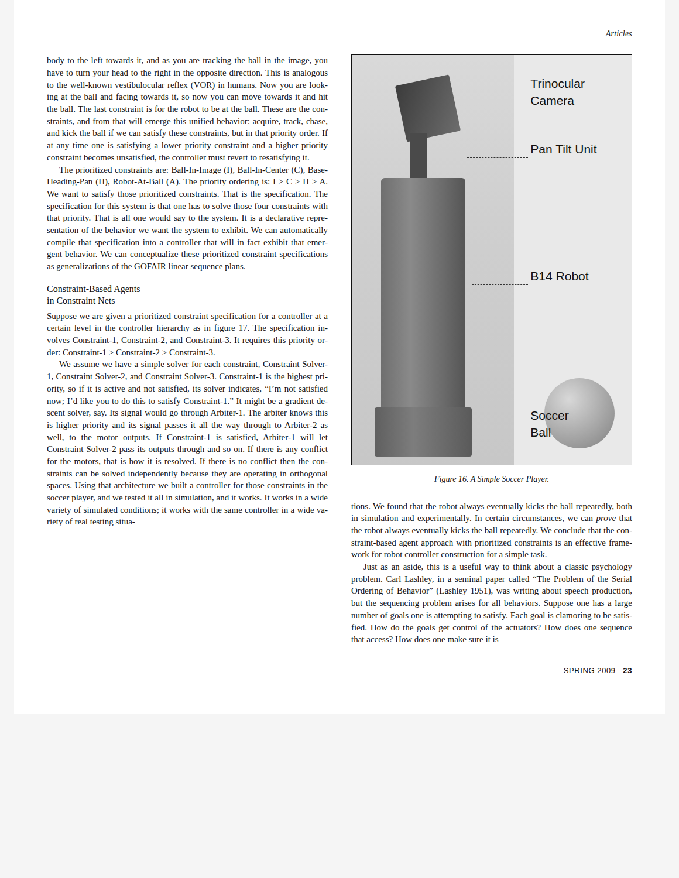Articles
body to the left towards it, and as you are tracking the ball in the image, you have to turn your head to the right in the opposite direction. This is analogous to the well-known vestibulocular reflex (VOR) in humans. Now you are looking at the ball and facing towards it, so now you can move towards it and hit the ball. The last constraint is for the robot to be at the ball. These are the constraints, and from that will emerge this unified behavior: acquire, track, chase, and kick the ball if we can satisfy these constraints, but in that priority order. If at any time one is satisfying a lower priority constraint and a higher priority constraint becomes unsatisfied, the controller must revert to resatisfying it.
The prioritized constraints are: Ball-In-Image (I), Ball-In-Center (C), Base-Heading-Pan (H), Robot-At-Ball (A). The priority ordering is: I > C > H > A. We want to satisfy those prioritized constraints. That is the specification. The specification for this system is that one has to solve those four constraints with that priority. That is all one would say to the system. It is a declarative representation of the behavior we want the system to exhibit. We can automatically compile that specification into a controller that will in fact exhibit that emergent behavior. We can conceptualize these prioritized constraint specifications as generalizations of the GOFAIR linear sequence plans.
Constraint-Based Agents
in Constraint Nets
Suppose we are given a prioritized constraint specification for a controller at a certain level in the controller hierarchy as in figure 17. The specification involves Constraint-1, Constraint-2, and Constraint-3. It requires this priority order: Constraint-1 > Constraint-2 > Constraint-3.
We assume we have a simple solver for each constraint, Constraint Solver-1, Constraint Solver-2, and Constraint Solver-3. Constraint-1 is the highest priority, so if it is active and not satisfied, its solver indicates, “I’m not satisfied now; I’d like you to do this to satisfy Constraint-1.” It might be a gradient descent solver, say. Its signal would go through Arbiter-1. The arbiter knows this is higher priority and its signal passes it all the way through to Arbiter-2 as well, to the motor outputs. If Constraint-1 is satisfied, Arbiter-1 will let Constraint Solver-2 pass its outputs through and so on. If there is any conflict for the motors, that is how it is resolved. If there is no conflict then the constraints can be solved independently because they are operating in orthogonal spaces. Using that architecture we built a controller for those constraints in the soccer player, and we tested it all in simulation, and it works. It works in a wide variety of simulated conditions; it works with the same controller in a wide variety of real testing situa-
Trinocular
Camera
Pan Tilt Unit
B14 Robot
Soccer
Ball
Figure 16. A Simple Soccer Player.
tions. We found that the robot always eventually kicks the ball repeatedly, both in simulation and experimentally. In certain circumstances, we can prove that the robot always eventually kicks the ball repeatedly. We conclude that the constraint-based agent approach with prioritized constraints is an effective framework for robot controller construction for a simple task.
Just as an aside, this is a useful way to think about a classic psychology problem. Carl Lashley, in a seminal paper called “The Problem of the Serial Ordering of Behavior” (Lashley 1951), was writing about speech production, but the sequencing problem arises for all behaviors. Suppose one has a large number of goals one is attempting to satisfy. Each goal is clamoring to be satisfied. How do the goals get control of the actuators? How does one sequence that access? How does one make sure it is
SPRING 2009 23